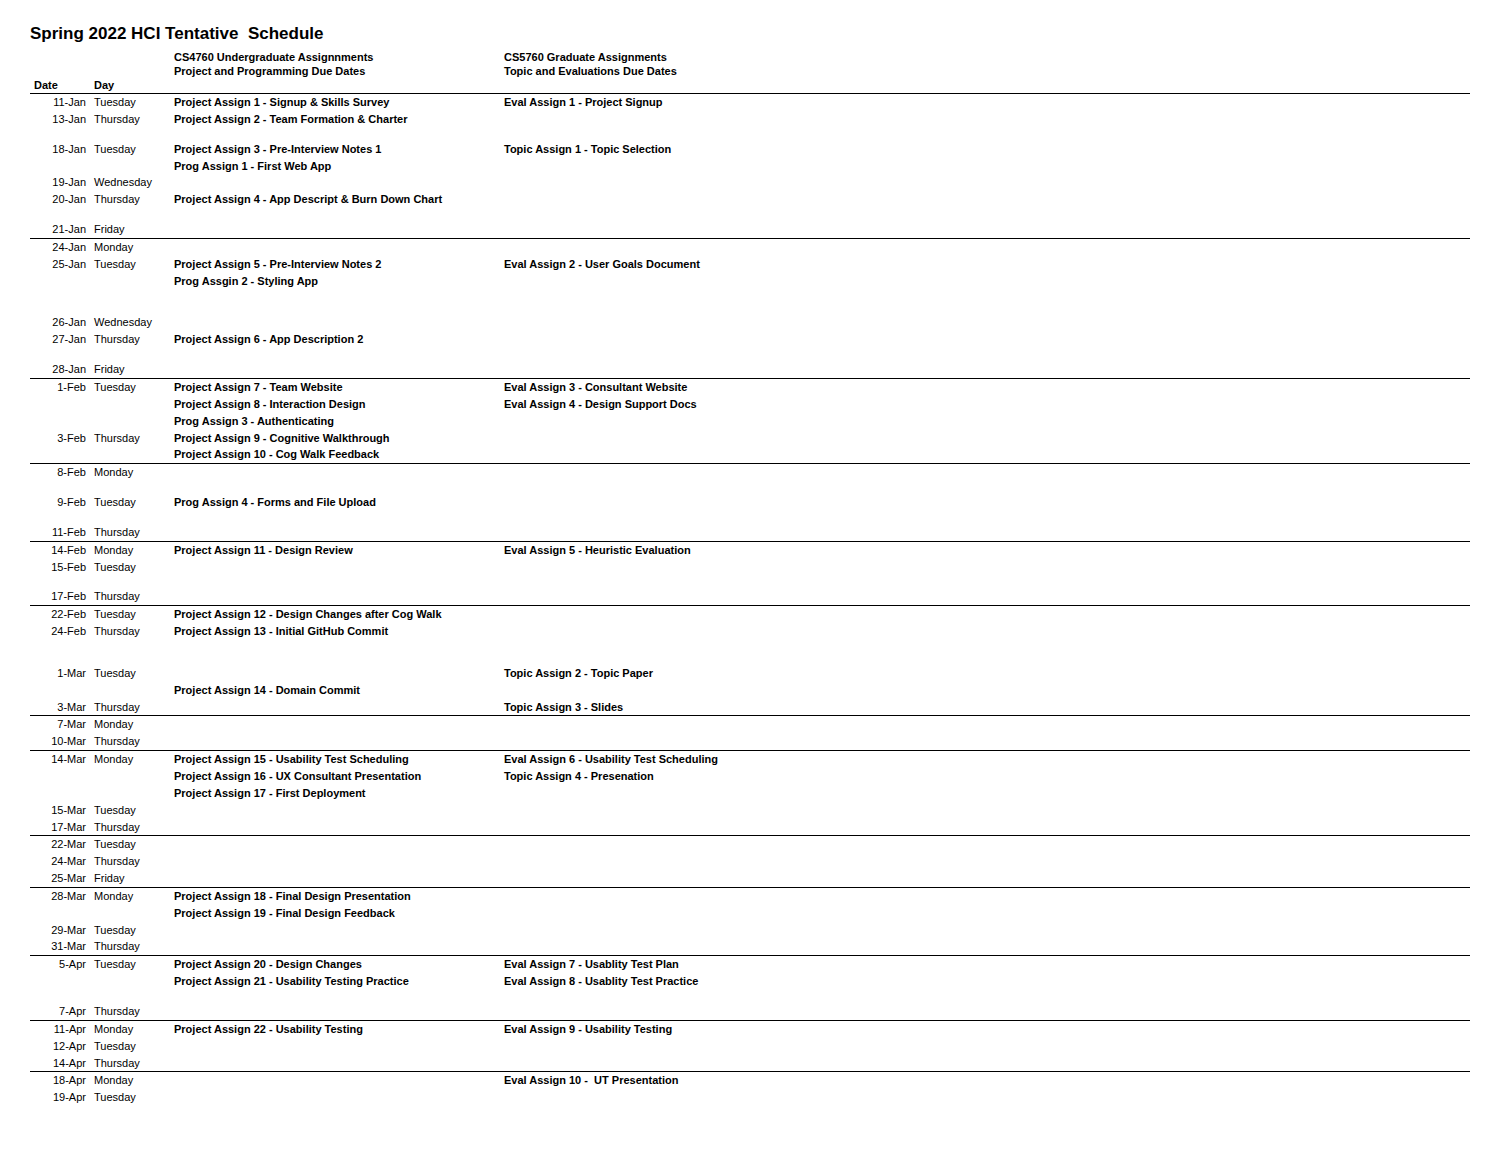Spring 2022 HCI Tentative Schedule
| | | CS4760 Undergraduate Assignnments | CS5760 Graduate Assignments |
| --- | --- | --- | --- |
| | | Project and Programming Due Dates | Topic and Evaluations Due Dates |
| Date | Day | | |
| 11-Jan | Tuesday | Project Assign 1 - Signup & Skills Survey | Eval Assign 1 - Project Signup |
| 13-Jan | Thursday | Project Assign 2 - Team Formation & Charter | |
| 18-Jan | Tuesday | Project Assign 3 - Pre-Interview Notes 1 | Topic Assign 1 - Topic Selection |
| | | Prog Assign 1 - First Web App | |
| 19-Jan | Wednesday | | |
| 20-Jan | Thursday | Project Assign 4 - App Descript & Burn Down Chart | |
| 21-Jan | Friday | | |
| 24-Jan | Monday | | |
| 25-Jan | Tuesday | Project Assign 5 - Pre-Interview Notes 2 | Eval Assign 2 - User Goals Document |
| | | Prog Assgin 2 - Styling App | |
| 26-Jan | Wednesday | | |
| 27-Jan | Thursday | Project Assign 6 - App Description 2 | |
| 28-Jan | Friday | | |
| 1-Feb | Tuesday | Project Assign 7 - Team Website | Eval Assign 3 - Consultant Website |
| | | Project Assign 8 - Interaction Design | Eval Assign 4 - Design Support Docs |
| | | Prog Assign 3 - Authenticating | |
| 3-Feb | Thursday | Project Assign 9 - Cognitive Walkthrough | |
| | | Project Assign 10 - Cog Walk Feedback | |
| 8-Feb | Monday | | |
| 9-Feb | Tuesday | Prog Assign 4 - Forms and File Upload | |
| 11-Feb | Thursday | | |
| 14-Feb | Monday | Project Assign 11 - Design Review | Eval Assign 5 - Heuristic Evaluation |
| 15-Feb | Tuesday | | |
| 17-Feb | Thursday | | |
| 22-Feb | Tuesday | Project Assign 12 - Design Changes after Cog Walk | |
| 24-Feb | Thursday | Project Assign 13 - Initial GitHub Commit | |
| 1-Mar | Tuesday | | Topic Assign 2 - Topic Paper |
| | | Project Assign 14 - Domain Commit | |
| 3-Mar | Thursday | | Topic Assign 3 - Slides |
| 7-Mar | Monday | | |
| 10-Mar | Thursday | | |
| 14-Mar | Monday | Project Assign 15 - Usability Test Scheduling | Eval Assign 6 - Usability Test Scheduling |
| | | Project Assign 16 - UX Consultant Presentation | Topic Assign 4 - Presenation |
| | | Project Assign 17 - First Deployment | |
| 15-Mar | Tuesday | | |
| 17-Mar | Thursday | | |
| 22-Mar | Tuesday | | |
| 24-Mar | Thursday | | |
| 25-Mar | Friday | | |
| 28-Mar | Monday | Project Assign 18 - Final Design Presentation | |
| | | Project Assign 19 - Final Design Feedback | |
| 29-Mar | Tuesday | | |
| 31-Mar | Thursday | | |
| 5-Apr | Tuesday | Project Assign 20 - Design Changes | Eval Assign 7 - Usablity Test Plan |
| | | Project Assign 21 - Usability Testing Practice | Eval Assign 8 - Usablity Test Practice |
| 7-Apr | Thursday | | |
| 11-Apr | Monday | Project Assign 22 - Usability Testing | Eval Assign 9 - Usability Testing |
| 12-Apr | Tuesday | | |
| 14-Apr | Thursday | | |
| 18-Apr | Monday | | Eval Assign 10 - UT Presentation |
| 19-Apr | Tuesday | | |